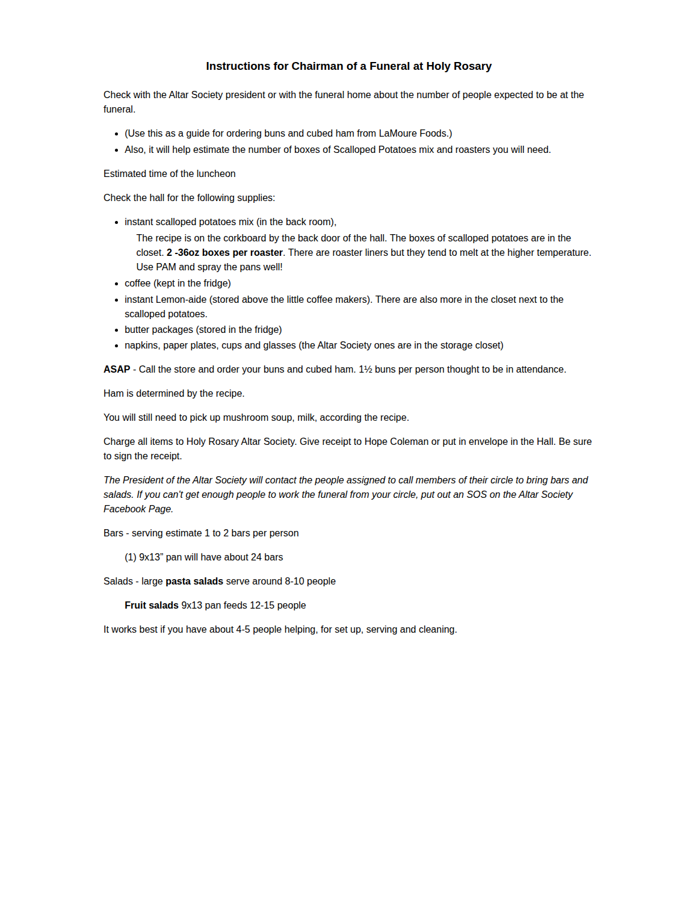Instructions for Chairman of a Funeral at Holy Rosary
Check with the Altar Society president or with the funeral home about the number of people expected to be at the funeral.
(Use this as a guide for ordering buns and cubed ham from LaMoure Foods.)
Also, it will help estimate the number of boxes of Scalloped Potatoes mix and roasters you will need.
Estimated time of the luncheon
Check the hall for the following supplies:
instant scalloped potatoes mix (in the back room),
The recipe is on the corkboard by the back door of the hall. The boxes of scalloped potatoes are in the closet. 2 -36oz boxes per roaster. There are roaster liners but they tend to melt at the higher temperature. Use PAM and spray the pans well!
coffee (kept in the fridge)
instant Lemon-aide (stored above the little coffee makers). There are also more in the closet next to the scalloped potatoes.
butter packages (stored in the fridge)
napkins, paper plates, cups and glasses (the Altar Society ones are in the storage closet)
ASAP - Call the store and order your buns and cubed ham. 1½ buns per person thought to be in attendance.
Ham is determined by the recipe.
You will still need to pick up mushroom soup, milk, according the recipe.
Charge all items to Holy Rosary Altar Society. Give receipt to Hope Coleman or put in envelope in the Hall. Be sure to sign the receipt.
The President of the Altar Society will contact the people assigned to call members of their circle to bring bars and salads. If you can't get enough people to work the funeral from your circle, put out an SOS on the Altar Society Facebook Page.
Bars - serving estimate 1 to 2 bars per person
(1) 9x13” pan will have about 24 bars
Salads - large pasta salads serve around 8-10 people
Fruit salads 9x13 pan feeds 12-15 people
It works best if you have about 4-5 people helping, for set up, serving and cleaning.